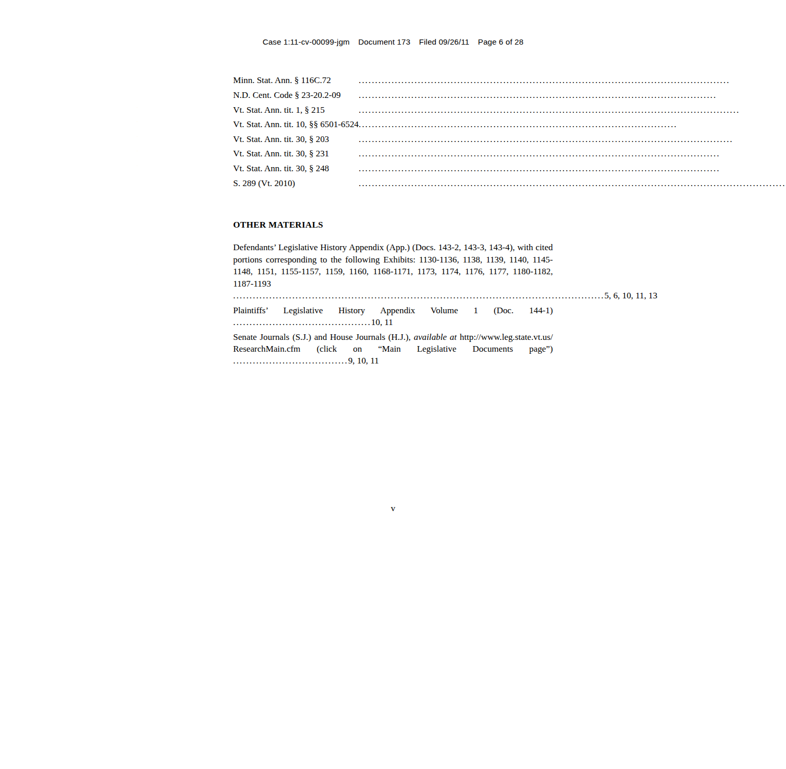Case 1:11-cv-00099-jgm Document 173 Filed 09/26/11 Page 6 of 28
| Minn. Stat. Ann. § 116C.72 | ................................................................................................................. | 19 |
| N.D. Cent. Code § 23-20.2-09 | ............................................................................................................. | 19 |
| Vt. Stat. Ann. tit. 1, § 215 | .................................................................................................................... | 17 |
| Vt. Stat. Ann. tit. 10, §§ 6501-6524 | ................................................................................................. | 18 |
| Vt. Stat. Ann. tit. 30, § 203 | .................................................................................................................. | 17 |
| Vt. Stat. Ann. tit. 30, § 231 | .............................................................................................................. | 17, 19 |
| Vt. Stat. Ann. tit. 30, § 248 | .............................................................................................................. | 17, 19 |
| S. 289 (Vt. 2010) | ..................................................................................................................................... | 5 |
OTHER MATERIALS
Defendants’ Legislative History Appendix (App.) (Docs. 143-2, 143-3, 143-4), with cited portions corresponding to the following Exhibits: 1130-1136, 1138, 1139, 1140, 1145- 1148, 1151, 1155-1157, 1159, 1160, 1168-1171, 1173, 1174, 1176, 1177, 1180-1182, 1187-1193 ................................................................................................................. 5, 6, 10, 11, 13
Plaintiffs’ Legislative History Appendix Volume 1 (Doc. 144-1) .......................................... 10, 11
Senate Journals (S.J.) and House Journals (H.J.), available at http://www.leg.state.vt.us/ ResearchMain.cfm (click on “Main Legislative Documents page”) ................................... 9, 10, 11
v